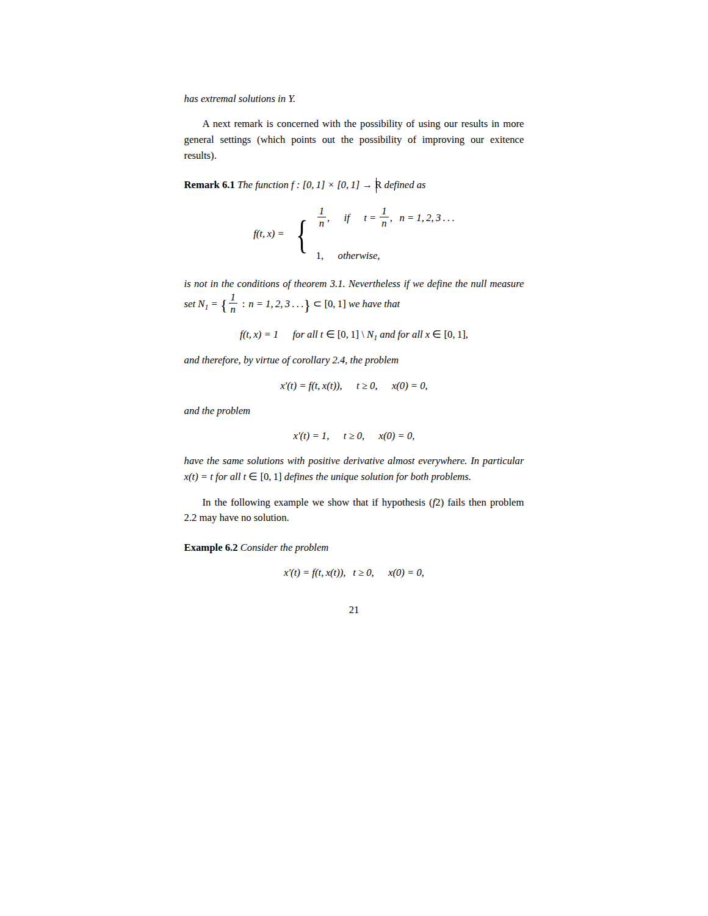has extremal solutions in Y.
A next remark is concerned with the possibility of using our results in more general settings (which points out the possibility of improving our exitence results).
Remark 6.1 The function f : [0, 1] × [0, 1] → defined as
f(t, x) = { 1 n, if t = 1 n, n = 1, 2, 3 . . . 1, otherwise,
is not in the conditions of theorem 3.1. Nevertheless if we define the null measure set N1 = {1 n: n = 1, 2, 3 . . .} ⊂ [0, 1] we have that
f(t, x) = 1 for all t ∈ [0, 1] \ N1 and for all x ∈ [0, 1],
and therefore, by virtue of corollary 2.4, the problem
x′(t) = f(t, x(t)), t ≥ 0, x(0) = 0,
and the problem
x′(t) = 1, t ≥ 0, x(0) = 0,
have the same solutions with positive derivative almost everywhere. In particular x(t) = t for all t ∈ [0, 1] defines the unique solution for both problems.
In the following example we show that if hypothesis (f2) fails then problem 2.2 may have no solution.
Example 6.2 Consider the problem
x′(t) = f(t, x(t)), t ≥ 0, x(0) = 0,
21